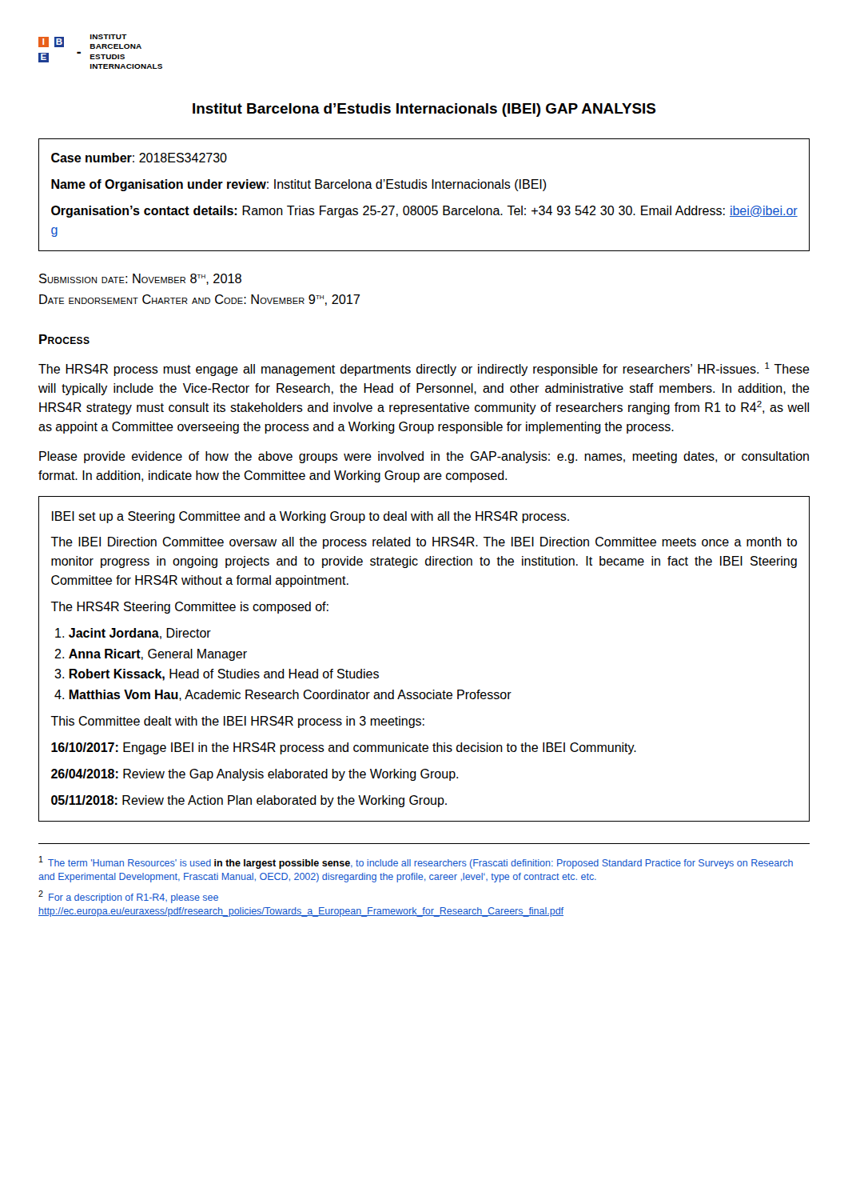I B E
-
INSTITUT
BARCELONA
ESTUDIS
INTERNACIONALS
Institut Barcelona d’Estudis Internacionals (IBEI) GAP ANALYSIS
Case number: 2018ES342730
Name of Organisation under review: Institut Barcelona d’Estudis Internacionals (IBEI)
Organisation’s contact details: Ramon Trias Fargas 25-27, 08005 Barcelona. Tel: +34 93 542 30 30. Email Address: ibei@ibei.org
Submission date: November 8th, 2018
Date endorsement Charter and Code: November 9th, 2017
Process
The HRS4R process must engage all management departments directly or indirectly responsible for researchers’ HR-issues. 1 These will typically include the Vice-Rector for Research, the Head of Personnel, and other administrative staff members. In addition, the HRS4R strategy must consult its stakeholders and involve a representative community of researchers ranging from R1 to R42, as well as appoint a Committee overseeing the process and a Working Group responsible for implementing the process.
Please provide evidence of how the above groups were involved in the GAP-analysis: e.g. names, meeting dates, or consultation format. In addition, indicate how the Committee and Working Group are composed.
IBEI set up a Steering Committee and a Working Group to deal with all the HRS4R process.
The IBEI Direction Committee oversaw all the process related to HRS4R. The IBEI Direction Committee meets once a month to monitor progress in ongoing projects and to provide strategic direction to the institution. It became in fact the IBEI Steering Committee for HRS4R without a formal appointment.
The HRS4R Steering Committee is composed of:
Jacint Jordana, Director
Anna Ricart, General Manager
Robert Kissack, Head of Studies and Head of Studies
Matthias Vom Hau, Academic Research Coordinator and Associate Professor
This Committee dealt with the IBEI HRS4R process in 3 meetings:
16/10/2017: Engage IBEI in the HRS4R process and communicate this decision to the IBEI Community.
26/04/2018: Review the Gap Analysis elaborated by the Working Group.
05/11/2018: Review the Action Plan elaborated by the Working Group.
1 The term 'Human Resources' is used in the largest possible sense, to include all researchers (Frascati definition: Proposed Standard Practice for Surveys on Research and Experimental Development, Frascati Manual, OECD, 2002) disregarding the profile, career ,level‘, type of contract etc. etc.
2 For a description of R1-R4, please see
http://ec.europa.eu/euraxess/pdf/research_policies/Towards_a_European_Framework_for_Research_Careers_final.pdf